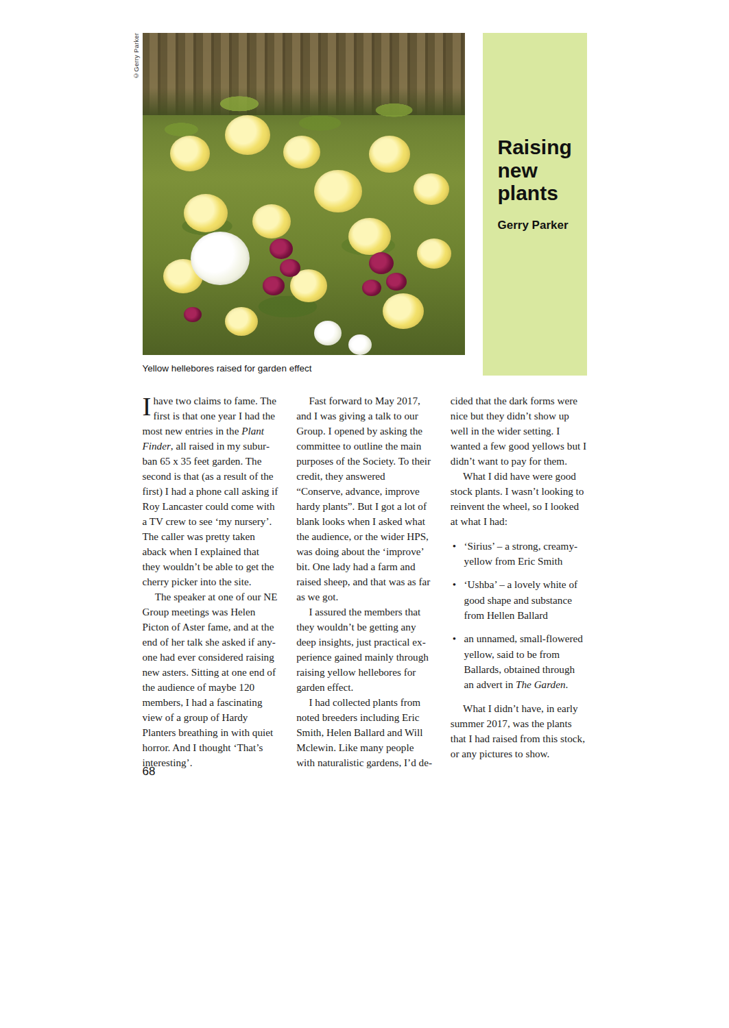©Gerry Parker
Yellow hellebores raised for garden effect
Raising new plants
Gerry Parker
I have two claims to fame. The first is that one year I had the most new entries in the Plant Finder, all raised in my suburban 65 x 35 feet garden. The second is that (as a result of the first) I had a phone call asking if Roy Lancaster could come with a TV crew to see ‘my nursery’. The caller was pretty taken aback when I explained that they wouldn’t be able to get the cherry picker into the site.
The speaker at one of our NE Group meetings was Helen Picton of Aster fame, and at the end of her talk she asked if anyone had ever considered raising new asters. Sitting at one end of the audience of maybe 120 members, I had a fascinating view of a group of Hardy Planters breathing in with quiet horror. And I thought ‘That’s interesting’.
Fast forward to May 2017, and I was giving a talk to our Group. I opened by asking the committee to outline the main purposes of the Society. To their credit, they answered “Conserve, advance, improve hardy plants”. But I got a lot of blank looks when I asked what the audience, or the wider HPS, was doing about the ‘improve’ bit. One lady had a farm and raised sheep, and that was as far as we got.
I assured the members that they wouldn’t be getting any deep insights, just practical experience gained mainly through raising yellow hellebores for garden effect.
I had collected plants from noted breeders including Eric Smith, Helen Ballard and Will Mclewin. Like many people with naturalistic gardens, I’d decided that the dark forms were nice but they didn’t show up well in the wider setting. I wanted a few good yellows but I didn’t want to pay for them.
What I did have were good stock plants. I wasn’t looking to reinvent the wheel, so I looked at what I had:
‘Sirius’ – a strong, creamy-yellow from Eric Smith
‘Ushba’ – a lovely white of good shape and substance from Hellen Ballard
an unnamed, small-flowered yellow, said to be from Ballards, obtained through an advert in The Garden.
What I didn’t have, in early summer 2017, was the plants that I had raised from this stock, or any pictures to show.
68